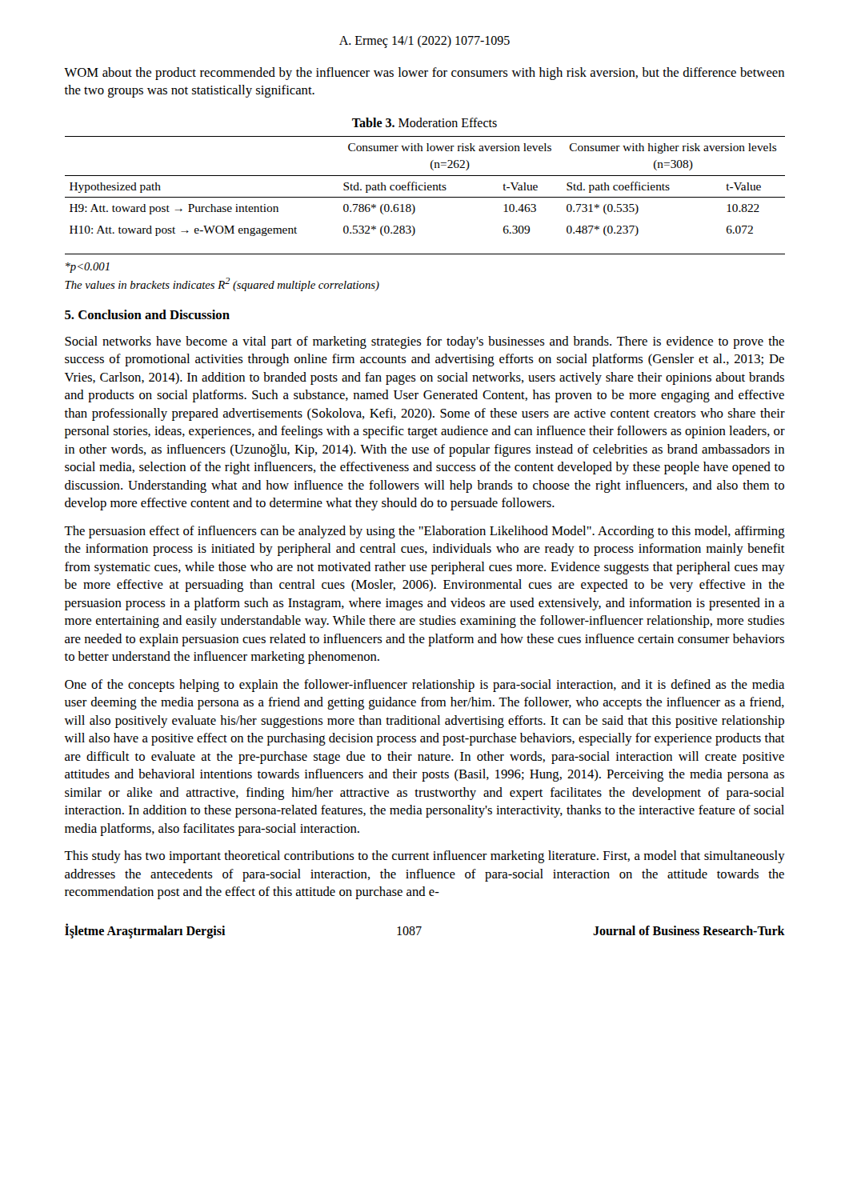A. Ermeç 14/1 (2022) 1077-1095
WOM about the product recommended by the influencer was lower for consumers with high risk aversion, but the difference between the two groups was not statistically significant.
Table 3. Moderation Effects
| | Consumer with lower risk aversion levels (n=262) | Consumer with higher risk aversion levels (n=308) |
| Hypothesized path | Std. path coefficients | t-Value | Std. path coefficients | t-Value |
| H9: Att. toward post → Purchase intention | 0.786* (0.618) | 10.463 | 0.731* (0.535) | 10.822 |
| H10: Att. toward post → e-WOM engagement | 0.532* (0.283) | 6.309 | 0.487* (0.237) | 6.072 |
*p<0.001
The values in brackets indicates R2 (squared multiple correlations)
5. Conclusion and Discussion
Social networks have become a vital part of marketing strategies for today's businesses and brands. There is evidence to prove the success of promotional activities through online firm accounts and advertising efforts on social platforms (Gensler et al., 2013; De Vries, Carlson, 2014). In addition to branded posts and fan pages on social networks, users actively share their opinions about brands and products on social platforms. Such a substance, named User Generated Content, has proven to be more engaging and effective than professionally prepared advertisements (Sokolova, Kefi, 2020). Some of these users are active content creators who share their personal stories, ideas, experiences, and feelings with a specific target audience and can influence their followers as opinion leaders, or in other words, as influencers (Uzunoğlu, Kip, 2014). With the use of popular figures instead of celebrities as brand ambassadors in social media, selection of the right influencers, the effectiveness and success of the content developed by these people have opened to discussion. Understanding what and how influence the followers will help brands to choose the right influencers, and also them to develop more effective content and to determine what they should do to persuade followers.
The persuasion effect of influencers can be analyzed by using the "Elaboration Likelihood Model". According to this model, affirming the information process is initiated by peripheral and central cues, individuals who are ready to process information mainly benefit from systematic cues, while those who are not motivated rather use peripheral cues more. Evidence suggests that peripheral cues may be more effective at persuading than central cues (Mosler, 2006). Environmental cues are expected to be very effective in the persuasion process in a platform such as Instagram, where images and videos are used extensively, and information is presented in a more entertaining and easily understandable way. While there are studies examining the follower-influencer relationship, more studies are needed to explain persuasion cues related to influencers and the platform and how these cues influence certain consumer behaviors to better understand the influencer marketing phenomenon.
One of the concepts helping to explain the follower-influencer relationship is para-social interaction, and it is defined as the media user deeming the media persona as a friend and getting guidance from her/him. The follower, who accepts the influencer as a friend, will also positively evaluate his/her suggestions more than traditional advertising efforts. It can be said that this positive relationship will also have a positive effect on the purchasing decision process and post-purchase behaviors, especially for experience products that are difficult to evaluate at the pre-purchase stage due to their nature. In other words, para-social interaction will create positive attitudes and behavioral intentions towards influencers and their posts (Basil, 1996; Hung, 2014). Perceiving the media persona as similar or alike and attractive, finding him/her attractive as trustworthy and expert facilitates the development of para-social interaction. In addition to these persona-related features, the media personality's interactivity, thanks to the interactive feature of social media platforms, also facilitates para-social interaction.
This study has two important theoretical contributions to the current influencer marketing literature. First, a model that simultaneously addresses the antecedents of para-social interaction, the influence of para-social interaction on the attitude towards the recommendation post and the effect of this attitude on purchase and e-
İşletme Araştırmaları Dergisi 1087 Journal of Business Research-Turk